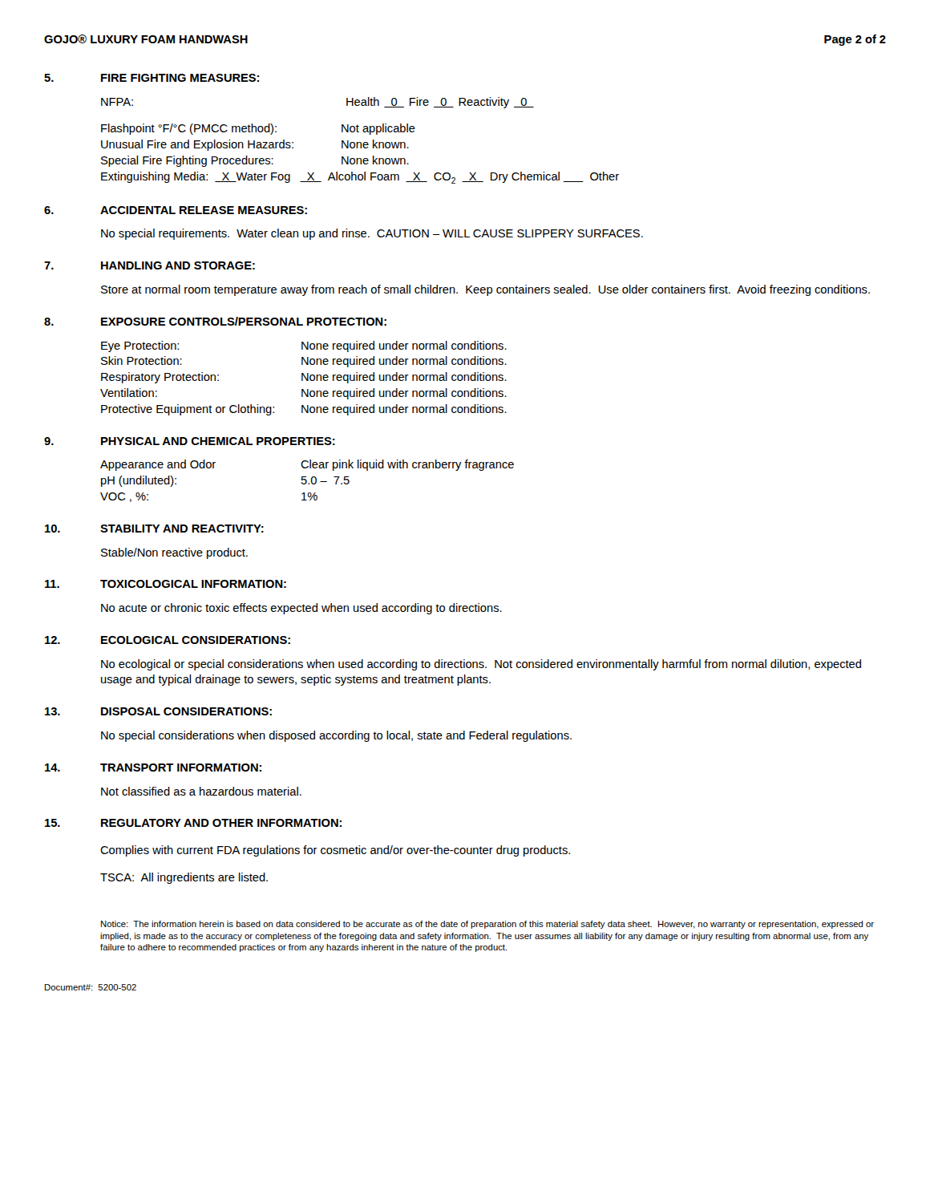GOJO® LUXURY FOAM HANDWASH Page 2 of 2
5. FIRE FIGHTING MEASURES:
| NFPA: | Health | 0 | Fire | 0 | Reactivity | 0 |
| Flashpoint °F/°C (PMCC method): | Not applicable |
| Unusual Fire and Explosion Hazards: | None known. |
| Special Fire Fighting Procedures: | None known. |
Extinguishing Media: X Water Fog X Alcohol Foam X CO2 X Dry Chemical Other
6. ACCIDENTAL RELEASE MEASURES:
No special requirements. Water clean up and rinse. CAUTION – WILL CAUSE SLIPPERY SURFACES.
7. HANDLING AND STORAGE:
Store at normal room temperature away from reach of small children. Keep containers sealed. Use older containers first. Avoid freezing conditions.
8. EXPOSURE CONTROLS/PERSONAL PROTECTION:
| Eye Protection: | None required under normal conditions. |
| Skin Protection: | None required under normal conditions. |
| Respiratory Protection: | None required under normal conditions. |
| Ventilation: | None required under normal conditions. |
| Protective Equipment or Clothing: | None required under normal conditions. |
9. PHYSICAL AND CHEMICAL PROPERTIES:
| Appearance and Odor | Clear pink liquid with cranberry fragrance |
| pH (undiluted): | 5.0 – 7.5 |
| VOC , %: | 1% |
10. STABILITY AND REACTIVITY:
Stable/Non reactive product.
11. TOXICOLOGICAL INFORMATION:
No acute or chronic toxic effects expected when used according to directions.
12. ECOLOGICAL CONSIDERATIONS:
No ecological or special considerations when used according to directions. Not considered environmentally harmful from normal dilution, expected usage and typical drainage to sewers, septic systems and treatment plants.
13. DISPOSAL CONSIDERATIONS:
No special considerations when disposed according to local, state and Federal regulations.
14. TRANSPORT INFORMATION:
Not classified as a hazardous material.
15. REGULATORY AND OTHER INFORMATION:
Complies with current FDA regulations for cosmetic and/or over-the-counter drug products.
TSCA: All ingredients are listed.
Notice: The information herein is based on data considered to be accurate as of the date of preparation of this material safety data sheet. However, no warranty or representation, expressed or implied, is made as to the accuracy or completeness of the foregoing data and safety information. The user assumes all liability for any damage or injury resulting from abnormal use, from any failure to adhere to recommended practices or from any hazards inherent in the nature of the product.
Document#: 5200-502